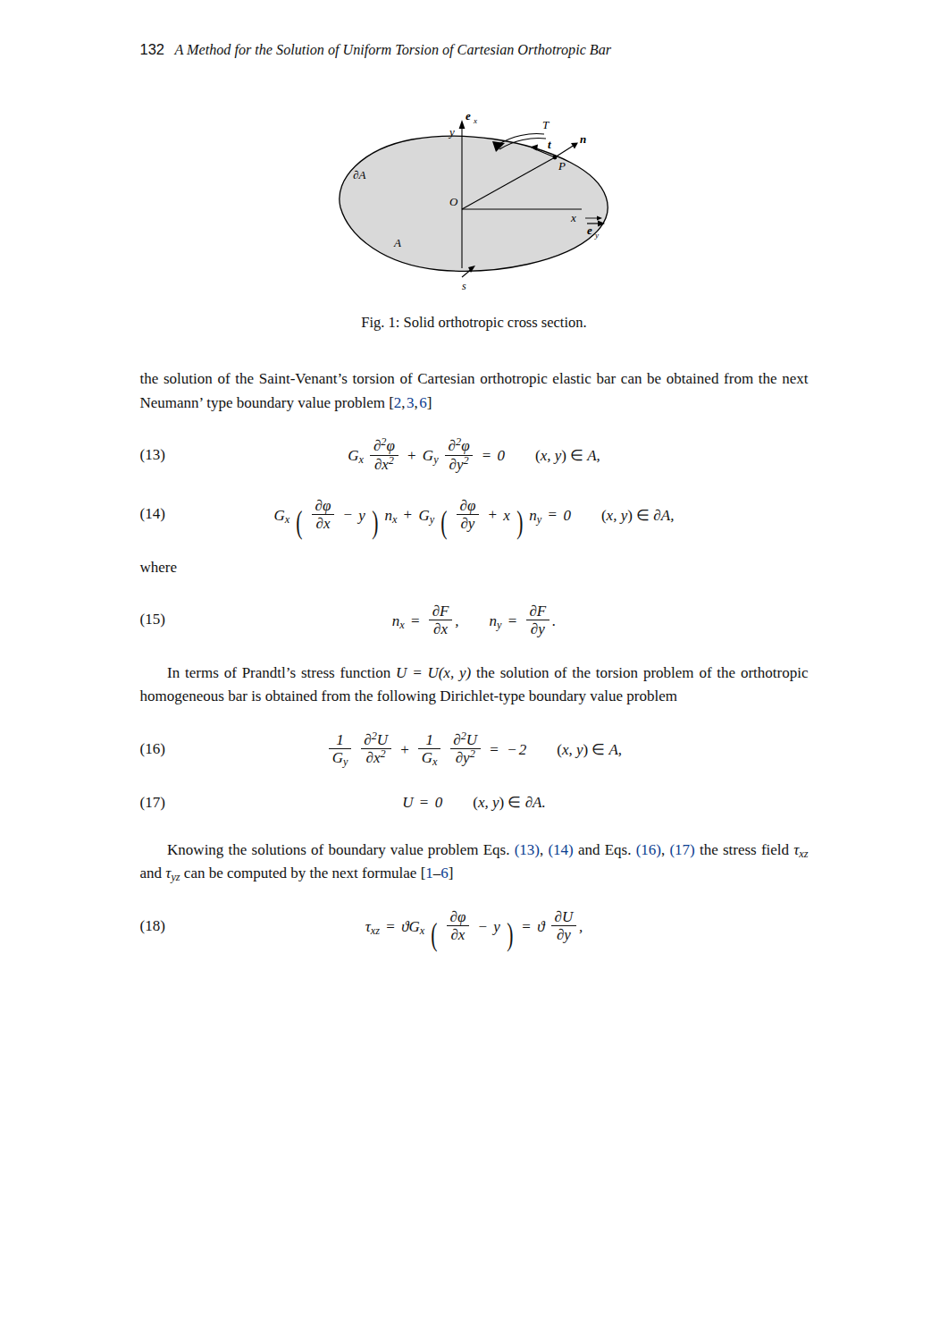132 A Method for the Solution of Uniform Torsion of Cartesian Orthotropic Bar
e x T t n P y x O A ∂A s e y
Fig. 1: Solid orthotropic cross section.
the solution of the Saint-Venant’s torsion of Cartesian orthotropic elastic bar can be obtained from the next Neumann’ type boundary value problem [2, 3, 6]
(13) Gx ∂2φ∂x2 + Gy ∂2φ∂y2 = 0 (x, y) ∈ A,
(14) Gx ( ∂φ∂x − y ) nx + Gy ( ∂φ∂y + x ) ny = 0 (x, y) ∈ ∂A,
where
(15) nx = ∂F∂x, ny = ∂F∂y.
In terms of Prandtl’s stress function U = U(x, y) the solution of the torsion problem of the orthotropic homogeneous bar is obtained from the following Dirichlet-type boundary value problem
(16) 1 Gy ∂2U∂x2 + 1 Gx ∂2U∂y2 = −2 (x, y) ∈ A,
(17) U = 0 (x, y) ∈ ∂A.
Knowing the solutions of boundary value problem Eqs. (13), (14) and Eqs. (16), (17) the stress field τxz and τyz can be computed by the next formulae [1–6]
(18) τxz = ϑGx ( ∂φ∂x − y ) = ϑ ∂U∂y,